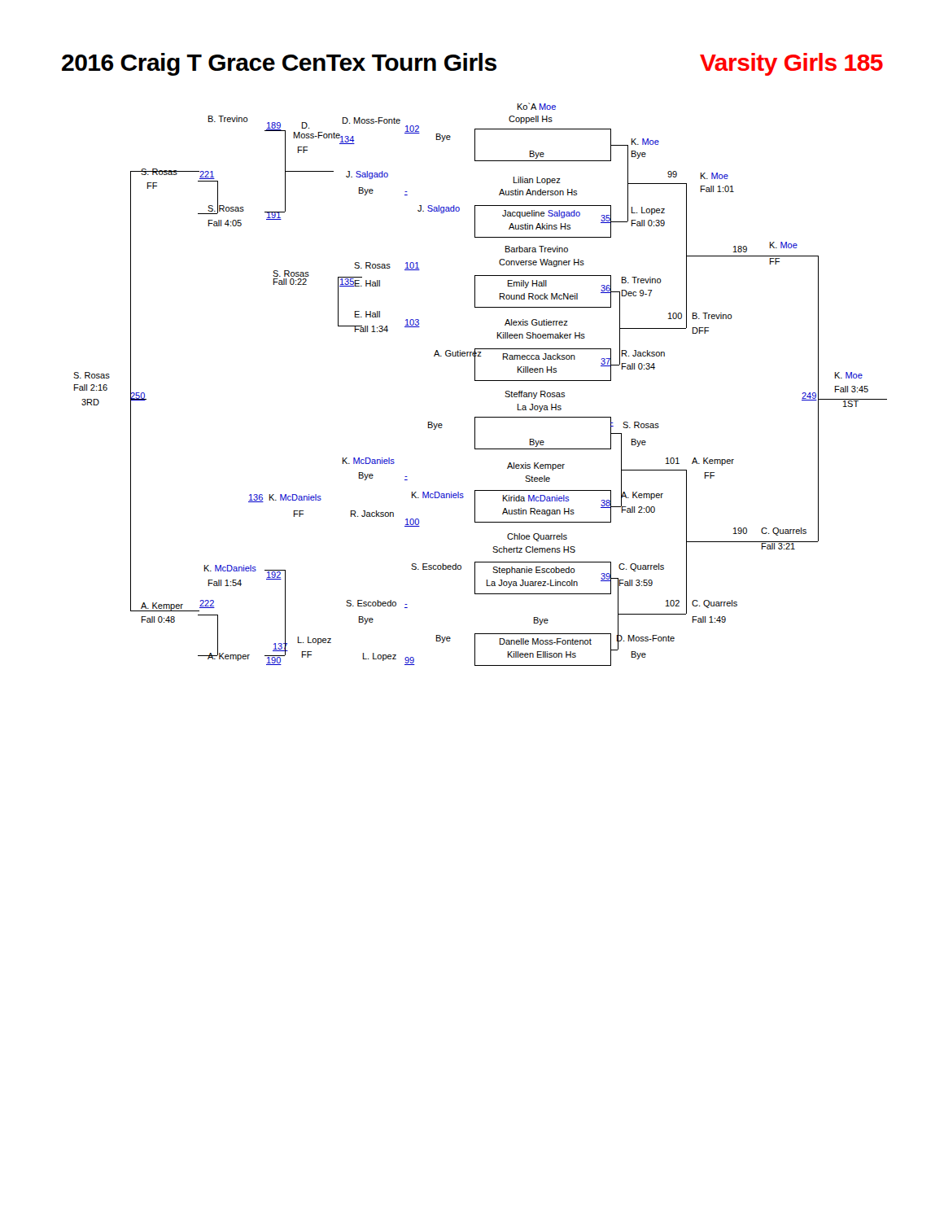2016 Craig T Grace CenTex Tourn Girls
Varsity Girls 185
Ko`A Moe
Coppell Hs
Bye
Bye
Bye
K. Moe
102
Lilian Lopez
Austin Anderson Hs
Jacqueline Salgado
Austin Akins Hs
L. Lopez
Fall 0:39
35
J. Salgado
Bye
J. Salgado
-
99
K. Moe
Fall 1:01
Barbara Trevino
Converse Wagner Hs
Emily Hall
Round Rock McNeil
B. Trevino
Dec 9-7
36
S. Rosas
E. Hall
101
E. Hall
Fall 1:34
103
Alexis Gutierrez
Killeen Shoemaker Hs
Ramecca Jackson
Killeen Hs
R. Jackson
Fall 0:34
37
A. Gutierrez
189
K. Moe
FF
100
B. Trevino
DFF
Steffany Rosas
La Joya Hs
Bye
Bye
S. Rosas
Bye
-
Alexis Kemper
Steele
Kirida McDaniels
Austin Reagan Hs
A. Kemper
Fall 2:00
38
K. McDaniels
Bye
K. McDaniels
-
K. McDaniels
FF
136
R. Jackson
100
101
A. Kemper
FF
Chloe Quarrels
Schertz Clemens HS
Stephanie Escobedo
La Joya Juarez-Lincoln
C. Quarrels
Fall 3:59
39
S. Escobedo
190
C. Quarrels
Fall 3:21
Bye
Danelle Moss-Fontenot
Killeen Ellison Hs
D. Moss-Fonte
Bye
S. Escobedo
Bye
-
Bye
102
C. Quarrels
Fall 1:49
L. Lopez
FF
137
L. Lopez
99
B. Trevino
189
D.
Moss-Fonte
FF
D. Moss-Fonte
134
S. Rosas
221
FF
S. Rosas
Fall 4:05
191
S. Rosas
Fall 0:22
135
S. Rosas
Fall 2:16
3RD
250
K. McDaniels
Fall 1:54
192
A. Kemper
222
Fall 0:48
A. Kemper
190
K. Moe
Fall 3:45
1ST
249